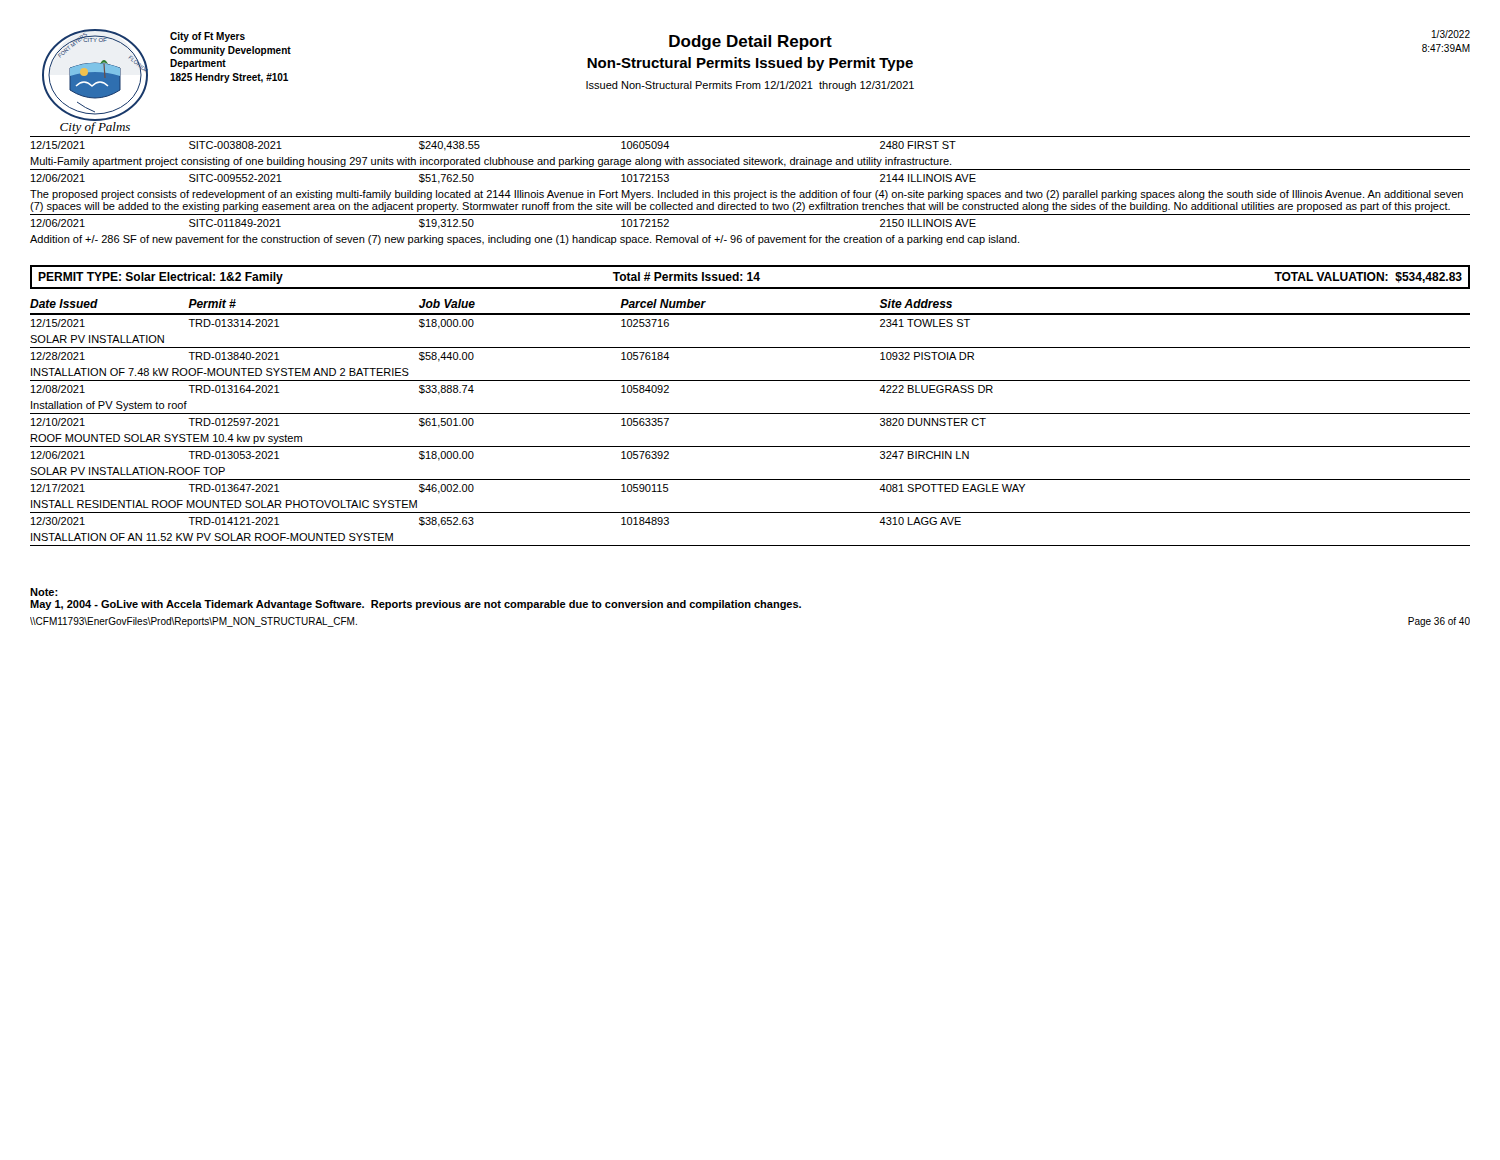CITY OF FORT MYERS FLORIDA
City of Palms
City of Ft Myers
Community Development
Department
1825 Hendry Street, #101
1/3/2022
8:47:39AM
Dodge Detail Report
Non-Structural Permits Issued by Permit Type
Issued Non-Structural Permits From 12/1/2021 through 12/31/2021
| 12/15/2021 | SITC-003808-2021 | $240,438.55 | 10605094 | 2480 FIRST ST |
| Multi-Family apartment project consisting of one building housing 297 units with incorporated clubhouse and parking garage along with associated sitework, drainage and utility infrastructure. |
| 12/06/2021 | SITC-009552-2021 | $51,762.50 | 10172153 | 2144 ILLINOIS AVE |
| The proposed project consists of redevelopment of an existing multi-family building located at 2144 Illinois Avenue in Fort Myers. Included in this project is the addition of four (4) on-site parking spaces and two (2) parallel parking spaces along the south side of Illinois Avenue. An additional seven (7) spaces will be added to the existing parking easement area on the adjacent property. Stormwater runoff from the site will be collected and directed to two (2) exfiltration trenches that will be constructed along the sides of the building. No additional utilities are proposed as part of this project. |
| 12/06/2021 | SITC-011849-2021 | $19,312.50 | 10172152 | 2150 ILLINOIS AVE |
| Addition of +/- 286 SF of new pavement for the construction of seven (7) new parking spaces, including one (1) handicap space. Removal of +/- 96 of pavement for the creation of a parking end cap island. |
PERMIT TYPE: Solar Electrical: 1&2 Family TOTAL VALUATION: $534,482.83 Total # Permits Issued: 14
| Date Issued | Permit # | Job Value | Parcel Number | Site Address |
| 12/15/2021 | TRD-013314-2021 | $18,000.00 | 10253716 | 2341 TOWLES ST |
| SOLAR PV INSTALLATION |
| 12/28/2021 | TRD-013840-2021 | $58,440.00 | 10576184 | 10932 PISTOIA DR |
| INSTALLATION OF 7.48 kW ROOF-MOUNTED SYSTEM AND 2 BATTERIES |
| 12/08/2021 | TRD-013164-2021 | $33,888.74 | 10584092 | 4222 BLUEGRASS DR |
| Installation of PV System to roof |
| 12/10/2021 | TRD-012597-2021 | $61,501.00 | 10563357 | 3820 DUNNSTER CT |
| ROOF MOUNTED SOLAR SYSTEM 10.4 kw pv system |
| 12/06/2021 | TRD-013053-2021 | $18,000.00 | 10576392 | 3247 BIRCHIN LN |
| SOLAR PV INSTALLATION-ROOF TOP |
| 12/17/2021 | TRD-013647-2021 | $46,002.00 | 10590115 | 4081 SPOTTED EAGLE WAY |
| INSTALL RESIDENTIAL ROOF MOUNTED SOLAR PHOTOVOLTAIC SYSTEM |
| 12/30/2021 | TRD-014121-2021 | $38,652.63 | 10184893 | 4310 LAGG AVE |
| INSTALLATION OF AN 11.52 KW PV SOLAR ROOF-MOUNTED SYSTEM |
Note:
May 1, 2004 - GoLive with Accela Tidemark Advantage Software. Reports previous are not comparable due to conversion and compilation changes.
\\CFM11793\EnerGovFiles\Prod\Reports\PM_NON_STRUCTURAL_CFM. Page 36 of 40